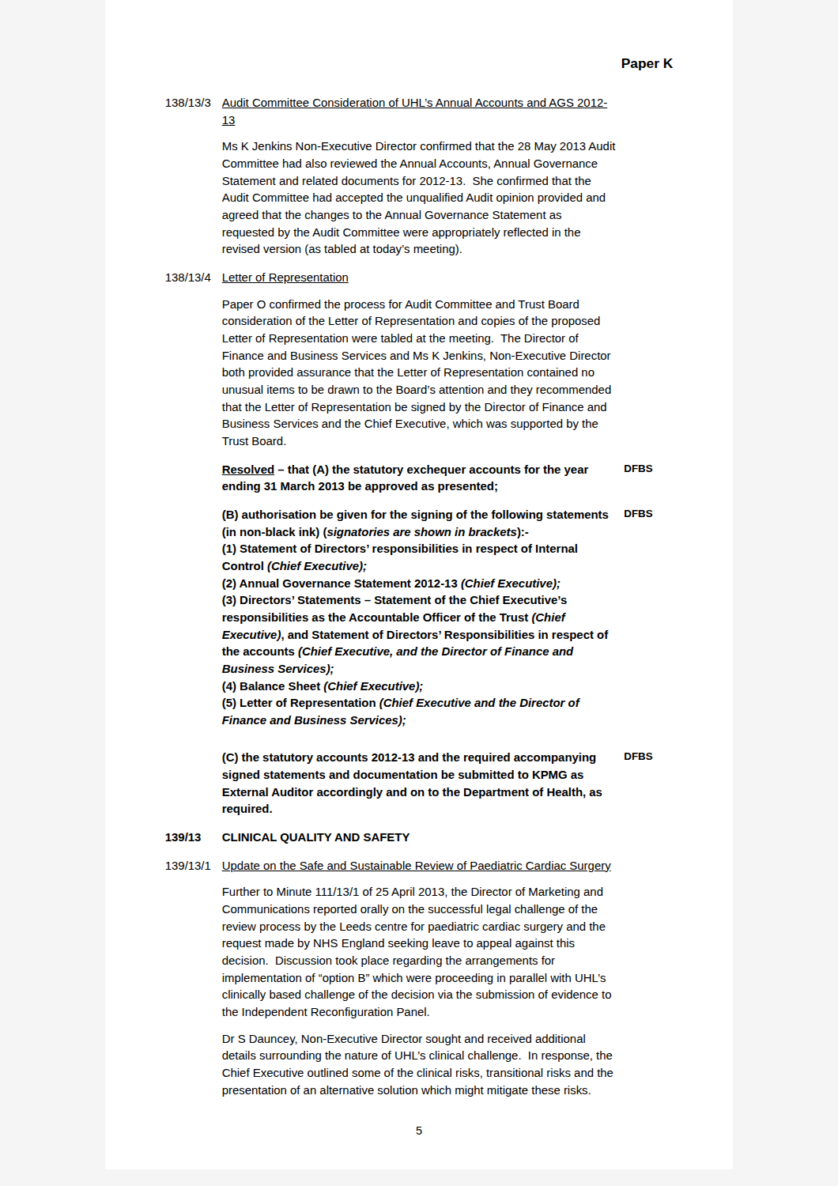Paper K
138/13/3
Audit Committee Consideration of UHL’s Annual Accounts and AGS 2012-13
Ms K Jenkins Non-Executive Director confirmed that the 28 May 2013 Audit Committee had also reviewed the Annual Accounts, Annual Governance Statement and related documents for 2012-13. She confirmed that the Audit Committee had accepted the unqualified Audit opinion provided and agreed that the changes to the Annual Governance Statement as requested by the Audit Committee were appropriately reflected in the revised version (as tabled at today’s meeting).
138/13/4
Letter of Representation
Paper O confirmed the process for Audit Committee and Trust Board consideration of the Letter of Representation and copies of the proposed Letter of Representation were tabled at the meeting. The Director of Finance and Business Services and Ms K Jenkins, Non-Executive Director both provided assurance that the Letter of Representation contained no unusual items to be drawn to the Board’s attention and they recommended that the Letter of Representation be signed by the Director of Finance and Business Services and the Chief Executive, which was supported by the Trust Board.
Resolved – that (A) the statutory exchequer accounts for the year ending 31 March 2013 be approved as presented;
DFBS
(B) authorisation be given for the signing of the following statements (in non-black ink) (signatories are shown in brackets):-
(1) Statement of Directors’ responsibilities in respect of Internal Control (Chief Executive);
(2) Annual Governance Statement 2012-13 (Chief Executive);
(3) Directors’ Statements – Statement of the Chief Executive’s responsibilities as the Accountable Officer of the Trust (Chief Executive), and Statement of Directors’ Responsibilities in respect of the accounts (Chief Executive, and the Director of Finance and Business Services);
(4) Balance Sheet (Chief Executive);
(5) Letter of Representation (Chief Executive and the Director of Finance and Business Services);
DFBS
(C) the statutory accounts 2012-13 and the required accompanying signed statements and documentation be submitted to KPMG as External Auditor accordingly and on to the Department of Health, as required.
DFBS
139/13
CLINICAL QUALITY AND SAFETY
139/13/1
Update on the Safe and Sustainable Review of Paediatric Cardiac Surgery
Further to Minute 111/13/1 of 25 April 2013, the Director of Marketing and Communications reported orally on the successful legal challenge of the review process by the Leeds centre for paediatric cardiac surgery and the request made by NHS England seeking leave to appeal against this decision. Discussion took place regarding the arrangements for implementation of “option B” which were proceeding in parallel with UHL’s clinically based challenge of the decision via the submission of evidence to the Independent Reconfiguration Panel.
Dr S Dauncey, Non-Executive Director sought and received additional details surrounding the nature of UHL’s clinical challenge. In response, the Chief Executive outlined some of the clinical risks, transitional risks and the presentation of an alternative solution which might mitigate these risks.
5